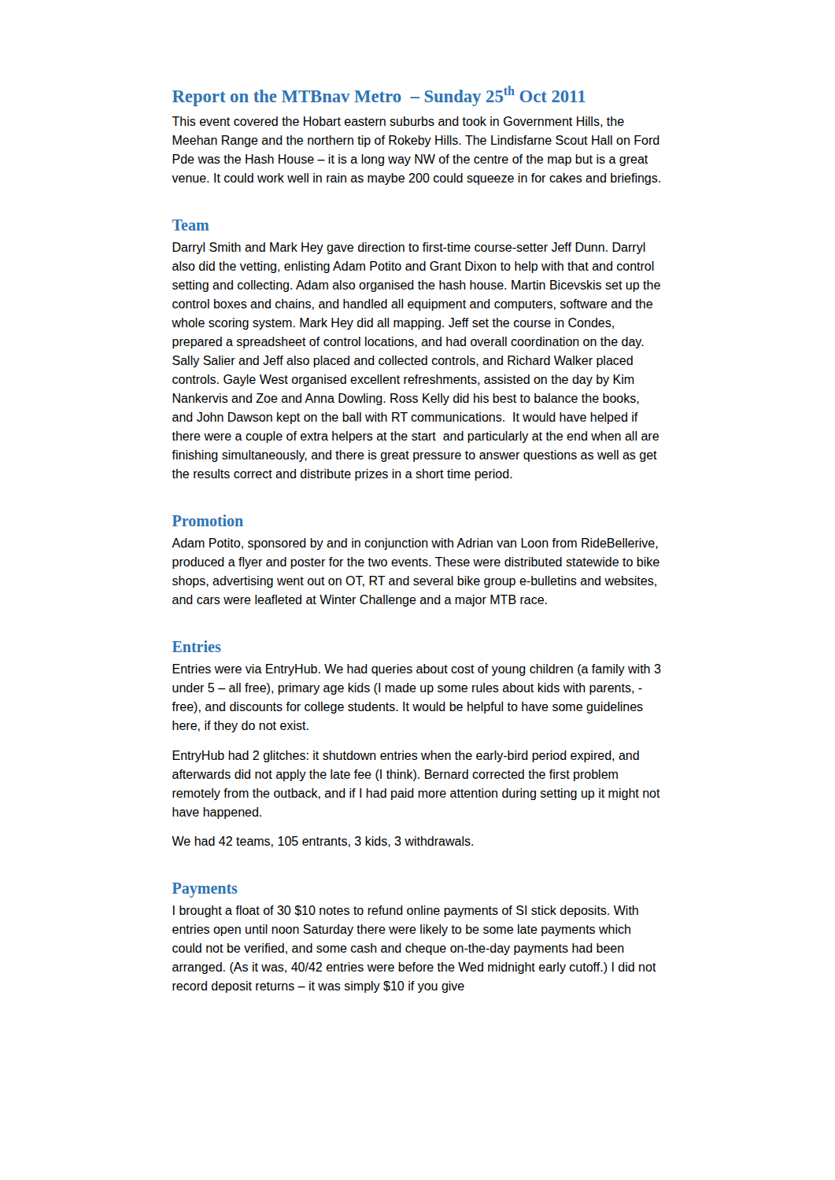Report on the MTBnav Metro – Sunday 25th Oct 2011
This event covered the Hobart eastern suburbs and took in Government Hills, the Meehan Range and the northern tip of Rokeby Hills. The Lindisfarne Scout Hall on Ford Pde was the Hash House – it is a long way NW of the centre of the map but is a great venue. It could work well in rain as maybe 200 could squeeze in for cakes and briefings.
Team
Darryl Smith and Mark Hey gave direction to first-time course-setter Jeff Dunn. Darryl also did the vetting, enlisting Adam Potito and Grant Dixon to help with that and control setting and collecting. Adam also organised the hash house. Martin Bicevskis set up the control boxes and chains, and handled all equipment and computers, software and the whole scoring system. Mark Hey did all mapping. Jeff set the course in Condes, prepared a spreadsheet of control locations, and had overall coordination on the day. Sally Salier and Jeff also placed and collected controls, and Richard Walker placed controls. Gayle West organised excellent refreshments, assisted on the day by Kim Nankervis and Zoe and Anna Dowling. Ross Kelly did his best to balance the books, and John Dawson kept on the ball with RT communications. It would have helped if there were a couple of extra helpers at the start and particularly at the end when all are finishing simultaneously, and there is great pressure to answer questions as well as get the results correct and distribute prizes in a short time period.
Promotion
Adam Potito, sponsored by and in conjunction with Adrian van Loon from RideBellerive, produced a flyer and poster for the two events. These were distributed statewide to bike shops, advertising went out on OT, RT and several bike group e-bulletins and websites, and cars were leafleted at Winter Challenge and a major MTB race.
Entries
Entries were via EntryHub. We had queries about cost of young children (a family with 3 under 5 – all free), primary age kids (I made up some rules about kids with parents, - free), and discounts for college students. It would be helpful to have some guidelines here, if they do not exist.
EntryHub had 2 glitches: it shutdown entries when the early-bird period expired, and afterwards did not apply the late fee (I think). Bernard corrected the first problem remotely from the outback, and if I had paid more attention during setting up it might not have happened.
We had 42 teams, 105 entrants, 3 kids, 3 withdrawals.
Payments
I brought a float of 30 $10 notes to refund online payments of SI stick deposits. With entries open until noon Saturday there were likely to be some late payments which could not be verified, and some cash and cheque on-the-day payments had been arranged. (As it was, 40/42 entries were before the Wed midnight early cutoff.) I did not record deposit returns – it was simply $10 if you give